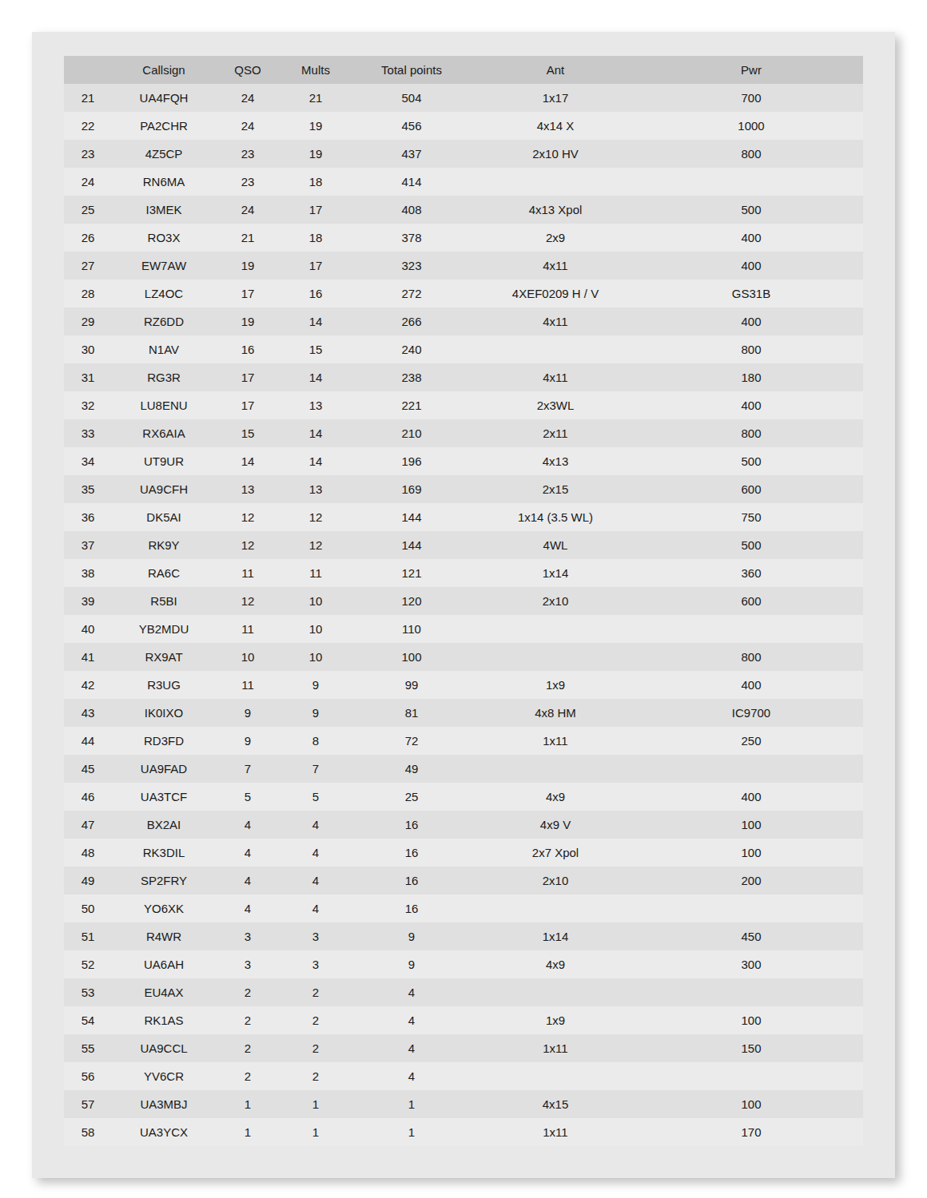| | Callsign | QSO | Mults | Total points | Ant | Pwr |
| --- | --- | --- | --- | --- | --- | --- |
| 21 | UA4FQH | 24 | 21 | 504 | 1x17 | 700 |
| 22 | PA2CHR | 24 | 19 | 456 | 4x14 X | 1000 |
| 23 | 4Z5CP | 23 | 19 | 437 | 2x10 HV | 800 |
| 24 | RN6MA | 23 | 18 | 414 | | |
| 25 | I3MEK | 24 | 17 | 408 | 4x13 Xpol | 500 |
| 26 | RO3X | 21 | 18 | 378 | 2x9 | 400 |
| 27 | EW7AW | 19 | 17 | 323 | 4x11 | 400 |
| 28 | LZ4OC | 17 | 16 | 272 | 4XEF0209 H / V | GS31B |
| 29 | RZ6DD | 19 | 14 | 266 | 4x11 | 400 |
| 30 | N1AV | 16 | 15 | 240 | | 800 |
| 31 | RG3R | 17 | 14 | 238 | 4x11 | 180 |
| 32 | LU8ENU | 17 | 13 | 221 | 2x3WL | 400 |
| 33 | RX6AIA | 15 | 14 | 210 | 2x11 | 800 |
| 34 | UT9UR | 14 | 14 | 196 | 4x13 | 500 |
| 35 | UA9CFH | 13 | 13 | 169 | 2x15 | 600 |
| 36 | DK5AI | 12 | 12 | 144 | 1x14 (3.5 WL) | 750 |
| 37 | RK9Y | 12 | 12 | 144 | 4WL | 500 |
| 38 | RA6C | 11 | 11 | 121 | 1x14 | 360 |
| 39 | R5BI | 12 | 10 | 120 | 2x10 | 600 |
| 40 | YB2MDU | 11 | 10 | 110 | | |
| 41 | RX9AT | 10 | 10 | 100 | | 800 |
| 42 | R3UG | 11 | 9 | 99 | 1x9 | 400 |
| 43 | IK0IXO | 9 | 9 | 81 | 4x8 HM | IC9700 |
| 44 | RD3FD | 9 | 8 | 72 | 1x11 | 250 |
| 45 | UA9FAD | 7 | 7 | 49 | | |
| 46 | UA3TCF | 5 | 5 | 25 | 4x9 | 400 |
| 47 | BX2AI | 4 | 4 | 16 | 4x9 V | 100 |
| 48 | RK3DIL | 4 | 4 | 16 | 2x7 Xpol | 100 |
| 49 | SP2FRY | 4 | 4 | 16 | 2x10 | 200 |
| 50 | YO6XK | 4 | 4 | 16 | | |
| 51 | R4WR | 3 | 3 | 9 | 1x14 | 450 |
| 52 | UA6AH | 3 | 3 | 9 | 4x9 | 300 |
| 53 | EU4AX | 2 | 2 | 4 | | |
| 54 | RK1AS | 2 | 2 | 4 | 1x9 | 100 |
| 55 | UA9CCL | 2 | 2 | 4 | 1x11 | 150 |
| 56 | YV6CR | 2 | 2 | 4 | | |
| 57 | UA3MBJ | 1 | 1 | 1 | 4x15 | 100 |
| 58 | UA3YCX | 1 | 1 | 1 | 1x11 | 170 |